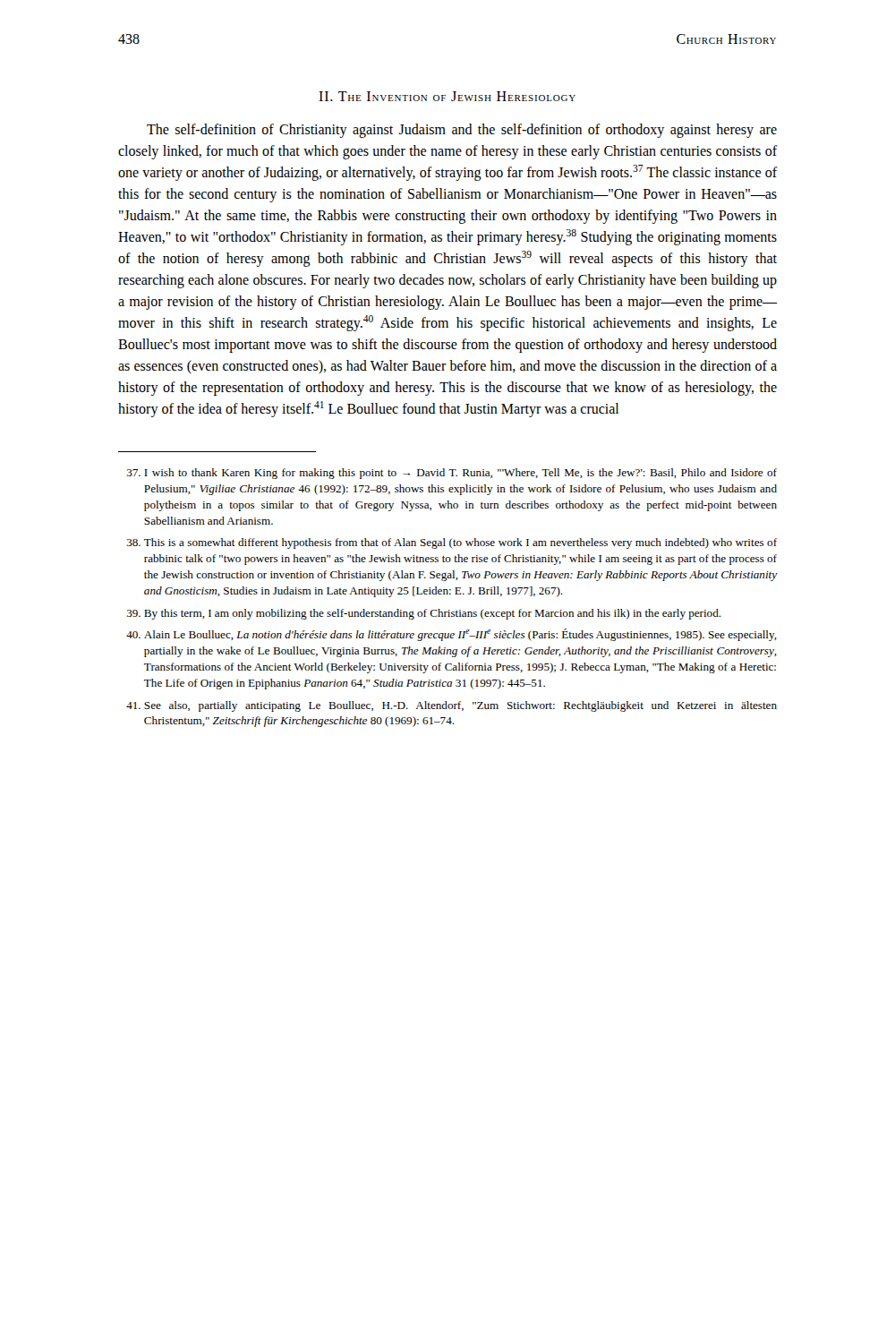438 Church History
II. The Invention of Jewish Heresiology
The self-definition of Christianity against Judaism and the self-definition of orthodoxy against heresy are closely linked, for much of that which goes under the name of heresy in these early Christian centuries consists of one variety or another of Judaizing, or alternatively, of straying too far from Jewish roots.37 The classic instance of this for the second century is the nomination of Sabellianism or Monarchianism—"One Power in Heaven"—as "Judaism." At the same time, the Rabbis were constructing their own orthodoxy by identifying "Two Powers in Heaven," to wit "orthodox" Christianity in formation, as their primary heresy.38 Studying the originating moments of the notion of heresy among both rabbinic and Christian Jews39 will reveal aspects of this history that researching each alone obscures. For nearly two decades now, scholars of early Christianity have been building up a major revision of the history of Christian heresiology. Alain Le Boulluec has been a major—even the prime—mover in this shift in research strategy.40 Aside from his specific historical achievements and insights, Le Boulluec's most important move was to shift the discourse from the question of orthodoxy and heresy understood as essences (even constructed ones), as had Walter Bauer before him, and move the discussion in the direction of a history of the representation of orthodoxy and heresy. This is the discourse that we know of as heresiology, the history of the idea of heresy itself.41 Le Boulluec found that Justin Martyr was a crucial
I wish to thank Karen King for making this point to → David T. Runia, "'Where, Tell Me, is the Jew?': Basil, Philo and Isidore of Pelusium," Vigiliae Christianae 46 (1992): 172–89, shows this explicitly in the work of Isidore of Pelusium, who uses Judaism and polytheism in a topos similar to that of Gregory Nyssa, who in turn describes orthodoxy as the perfect mid-point between Sabellianism and Arianism.
This is a somewhat different hypothesis from that of Alan Segal (to whose work I am nevertheless very much indebted) who writes of rabbinic talk of "two powers in heaven" as "the Jewish witness to the rise of Christianity," while I am seeing it as part of the process of the Jewish construction or invention of Christianity (Alan F. Segal, Two Powers in Heaven: Early Rabbinic Reports About Christianity and Gnosticism, Studies in Judaism in Late Antiquity 25 [Leiden: E. J. Brill, 1977], 267).
By this term, I am only mobilizing the self-understanding of Christians (except for Marcion and his ilk) in the early period.
Alain Le Boulluec, La notion d'hérésie dans la littérature grecque IIe–IIIe siècles (Paris: Études Augustiniennes, 1985). See especially, partially in the wake of Le Boulluec, Virginia Burrus, The Making of a Heretic: Gender, Authority, and the Priscillianist Controversy, Transformations of the Ancient World (Berkeley: University of California Press, 1995); J. Rebecca Lyman, "The Making of a Heretic: The Life of Origen in Epiphanius Panarion 64," Studia Patristica 31 (1997): 445–51.
See also, partially anticipating Le Boulluec, H.-D. Altendorf, "Zum Stichwort: Rechtgläubigkeit und Ketzerei in ältesten Christentum," Zeitschrift für Kirchengeschichte 80 (1969): 61–74.